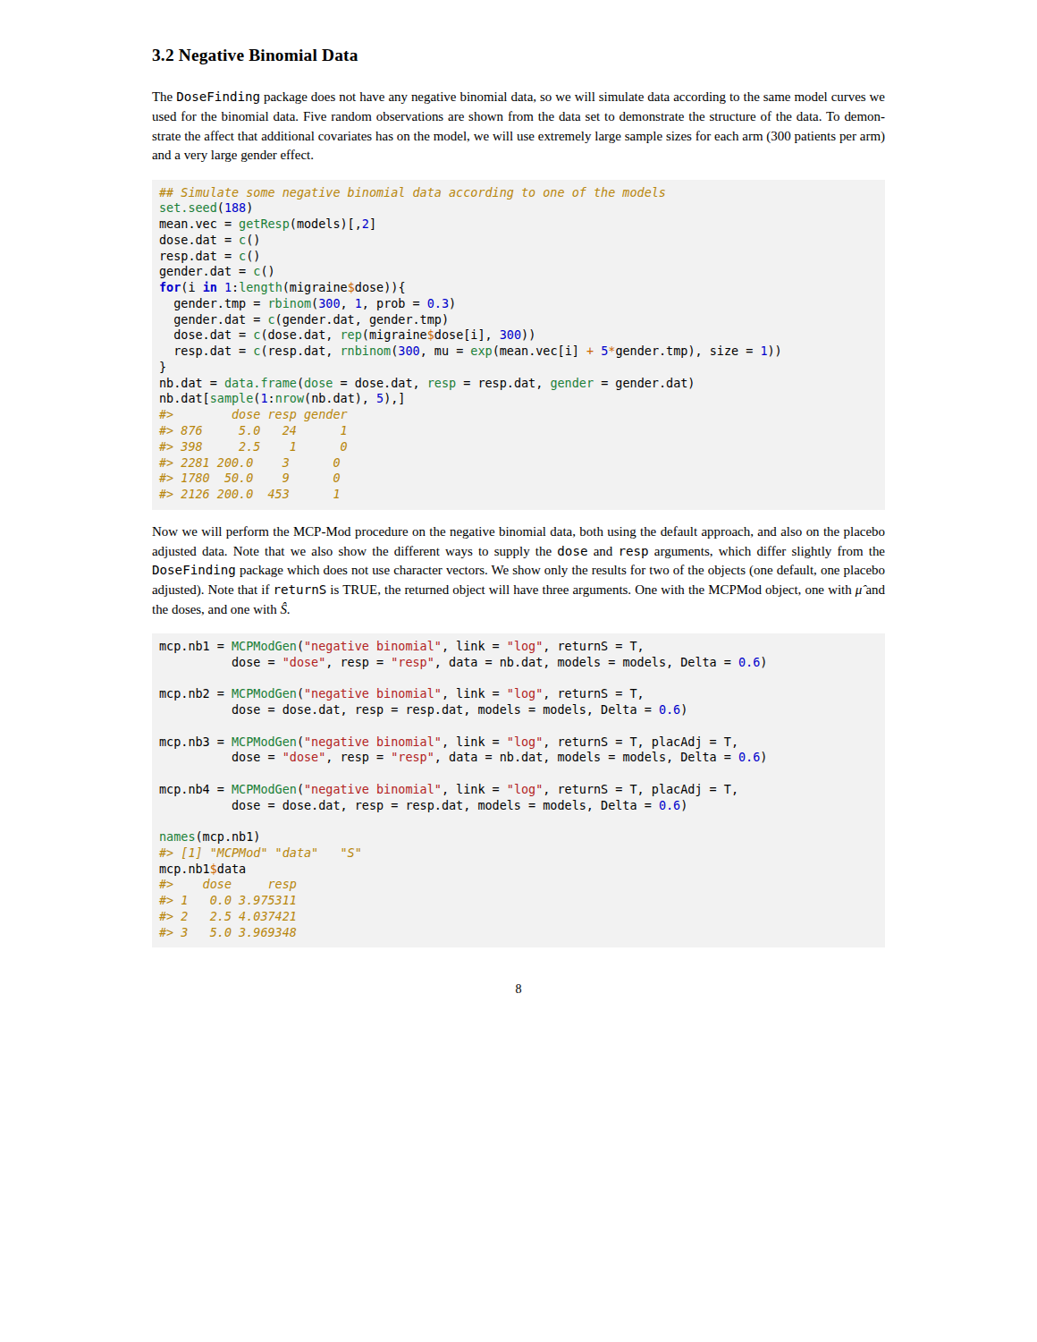3.2 Negative Binomial Data
The DoseFinding package does not have any negative binomial data, so we will simulate data according to the same model curves we used for the binomial data. Five random observations are shown from the data set to demonstrate the structure of the data. To demonstrate the affect that additional covariates has on the model, we will use extremely large sample sizes for each arm (300 patients per arm) and a very large gender effect.
## Simulate some negative binomial data according to one of the models
set.seed(188)
mean.vec = getResp(models)[,2]
dose.dat = c()
resp.dat = c()
gender.dat = c()
for(i in 1:length(migraine$dose)){
  gender.tmp = rbinom(300, 1, prob = 0.3)
  gender.dat = c(gender.dat, gender.tmp)
  dose.dat = c(dose.dat, rep(migraine$dose[i], 300))
  resp.dat = c(resp.dat, rnbinom(300, mu = exp(mean.vec[i] + 5*gender.tmp), size = 1))
}
nb.dat = data.frame(dose = dose.dat, resp = resp.dat, gender = gender.dat)
nb.dat[sample(1:nrow(nb.dat), 5),]
#>        dose resp gender
#> 876     5.0   24      1
#> 398     2.5    1      0
#> 2281 200.0    3      0
#> 1780  50.0    9      0
#> 2126 200.0  453      1
Now we will perform the MCP-Mod procedure on the negative binomial data, both using the default approach, and also on the placebo adjusted data. Note that we also show the different ways to supply the dose and resp arguments, which differ slightly from the DoseFinding package which does not use character vectors. We show only the results for two of the objects (one default, one placebo adjusted). Note that if returnS is TRUE, the returned object will have three arguments. One with the MCPMod object, one with μ̂ and the doses, and one with Ŝ.
mcp.nb1 = MCPModGen("negative binomial", link = "log", returnS = T,
          dose = "dose", resp = "resp", data = nb.dat, models = models, Delta = 0.6)

mcp.nb2 = MCPModGen("negative binomial", link = "log", returnS = T,
          dose = dose.dat, resp = resp.dat, models = models, Delta = 0.6)

mcp.nb3 = MCPModGen("negative binomial", link = "log", returnS = T, placAdj = T,
          dose = "dose", resp = "resp", data = nb.dat, models = models, Delta = 0.6)

mcp.nb4 = MCPModGen("negative binomial", link = "log", returnS = T, placAdj = T,
          dose = dose.dat, resp = resp.dat, models = models, Delta = 0.6)

names(mcp.nb1)
#> [1] "MCPMod" "data"   "S"
mcp.nb1$data
#>    dose     resp
#> 1   0.0 3.975311
#> 2   2.5 4.037421
#> 3   5.0 3.969348
8